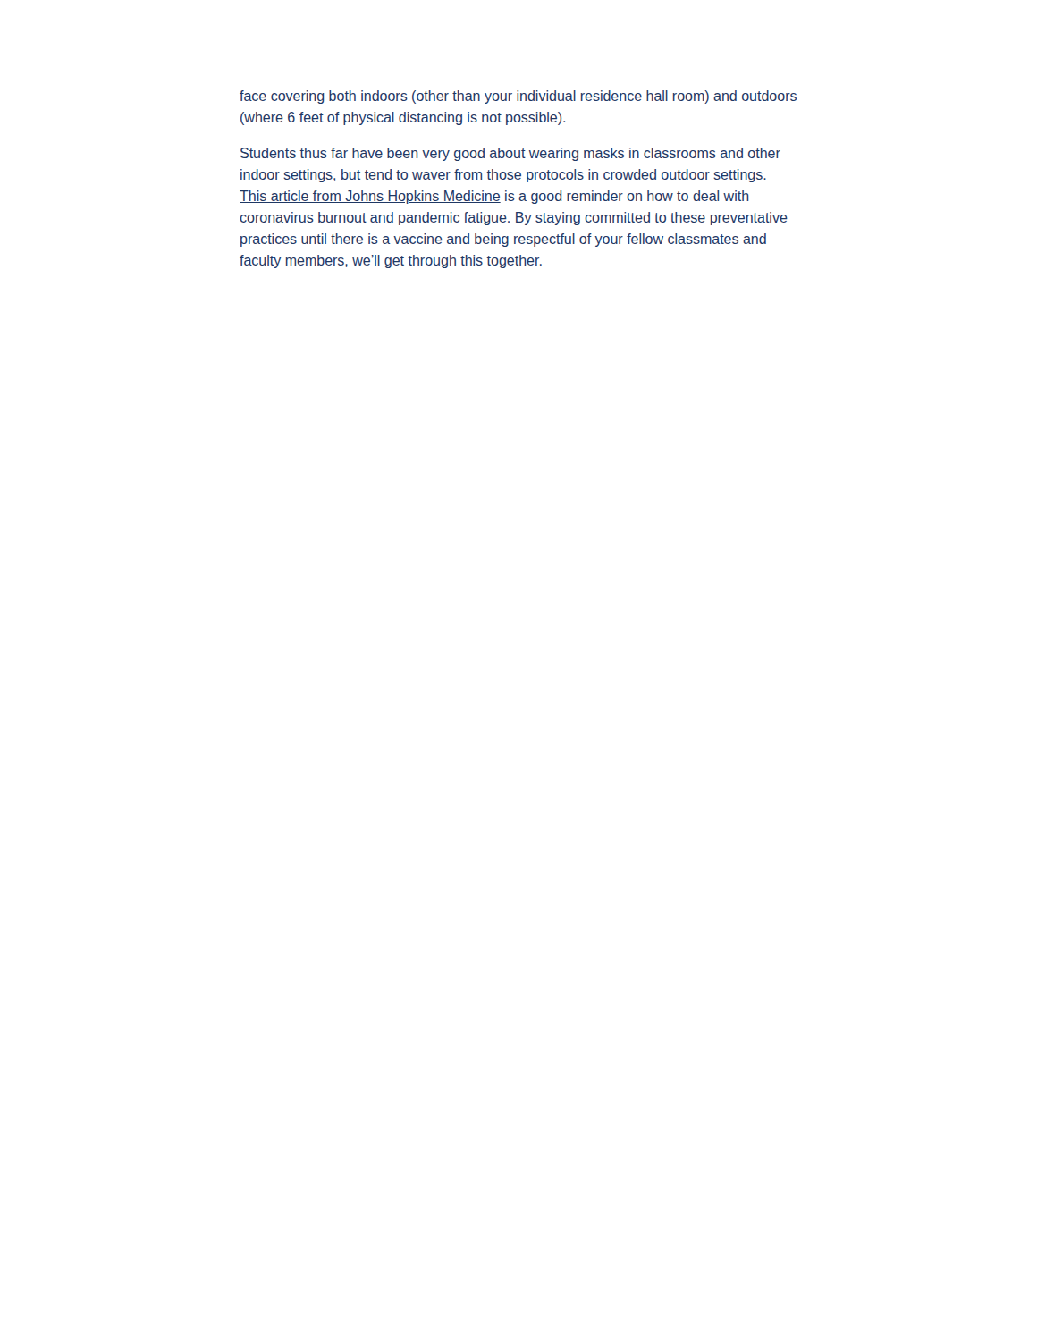face covering both indoors (other than your individual residence hall room) and outdoors (where 6 feet of physical distancing is not possible).
Students thus far have been very good about wearing masks in classrooms and other indoor settings, but tend to waver from those protocols in crowded outdoor settings. This article from Johns Hopkins Medicine is a good reminder on how to deal with coronavirus burnout and pandemic fatigue. By staying committed to these preventative practices until there is a vaccine and being respectful of your fellow classmates and faculty members, we’ll get through this together.